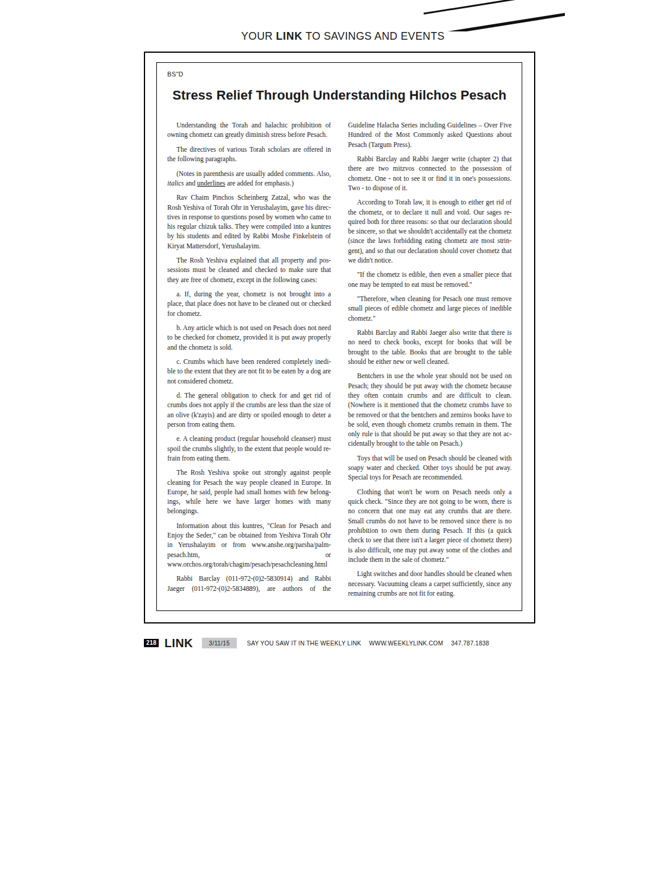YOUR LINK TO SAVINGS AND EVENTS
BS"D
Stress Relief Through Understanding Hilchos Pesach
Understanding the Torah and halachic prohibition of owning chometz can greatly diminish stress before Pesach.
The directives of various Torah scholars are offered in the following paragraphs.
(Notes in parenthesis are usually added comments. Also, italics and underlines are added for emphasis.)
Rav Chaim Pinchos Scheinberg Zatzal, who was the Rosh Yeshiva of Torah Ohr in Yerushalayim, gave his directives in response to questions posed by women who came to his regular chizuk talks. They were compiled into a kuntres by his students and edited by Rabbi Moshe Finkelstein of Kiryat Mattersdorf, Yerushalayim.
The Rosh Yeshiva explained that all property and possessions must be cleaned and checked to make sure that they are free of chometz, except in the following cases:
a. If, during the year, chometz is not brought into a place, that place does not have to be cleaned out or checked for chometz.
b. Any article which is not used on Pesach does not need to be checked for chometz, provided it is put away properly and the chometz is sold.
c. Crumbs which have been rendered completely inedible to the extent that they are not fit to be eaten by a dog are not considered chometz.
d. The general obligation to check for and get rid of crumbs does not apply if the crumbs are less than the size of an olive (k'zayis) and are dirty or spoiled enough to deter a person from eating them.
e. A cleaning product (regular household cleanser) must spoil the crumbs slightly, to the extent that people would refrain from eating them.
The Rosh Yeshiva spoke out strongly against people cleaning for Pesach the way people cleaned in Europe. In Europe, he said, people had small homes with few belongings, while here we have larger homes with many belongings.
Information about this kuntres, "Clean for Pesach and Enjoy the Seder," can be obtained from Yeshiva Torah Ohr in Yerushalayim or from www.anshe.org/parsha/palm-pesach.htm, or www.orchos.org/torah/chagim/pesach/pesachcleaning.html
Rabbi Barclay (011-972-(0)2-5830914) and Rabbi Jaeger (011-972-(0)2-5834889), are authors of the Guideline Halacha Series including Guidelines – Over Five Hundred of the Most Commonly asked Questions about Pesach (Targum Press).
Rabbi Barclay and Rabbi Jaeger write (chapter 2) that there are two mitzvos connected to the possession of chometz. One - not to see it or find it in one's possessions. Two - to dispose of it.
According to Torah law, it is enough to either get rid of the chometz, or to declare it null and void. Our sages required both for three reasons: so that our declaration should be sincere, so that we shouldn't accidentally eat the chometz (since the laws forbidding eating chometz are most stringent), and so that our declaration should cover chometz that we didn't notice.
"If the chometz is edible, then even a smaller piece that one may be tempted to eat must be removed."
"Therefore, when cleaning for Pesach one must remove small pieces of edible chometz and large pieces of inedible chometz."
Rabbi Barclay and Rabbi Jaeger also write that there is no need to check books, except for books that will be brought to the table. Books that are brought to the table should be either new or well cleaned.
Bentchers in use the whole year should not be used on Pesach; they should be put away with the chometz because they often contain crumbs and are difficult to clean. (Nowhere is it mentioned that the chometz crumbs have to be removed or that the bentchers and zemiros books have to be sold, even though chometz crumbs remain in them. The only rule is that should be put away so that they are not accidentally brought to the table on Pesach.)
Toys that will be used on Pesach should be cleaned with soapy water and checked. Other toys should be put away. Special toys for Pesach are recommended.
Clothing that won't be worn on Pesach needs only a quick check. "Since they are not going to be worn, there is no concern that one may eat any crumbs that are there. Small crumbs do not have to be removed since there is no prohibition to own them during Pesach. If this (a quick check to see that there isn't a larger piece of chometz there) is also difficult, one may put away some of the clothes and include them in the sale of chometz."
Light switches and door handles should be cleaned when necessary. Vacuuming cleans a carpet sufficiently, since any remaining crumbs are not fit for eating.
218 LINK 3/11/15 SAY YOU SAW IT IN THE WEEKLY LINK WWW.WEEKLYLINK.COM 347.787.1838